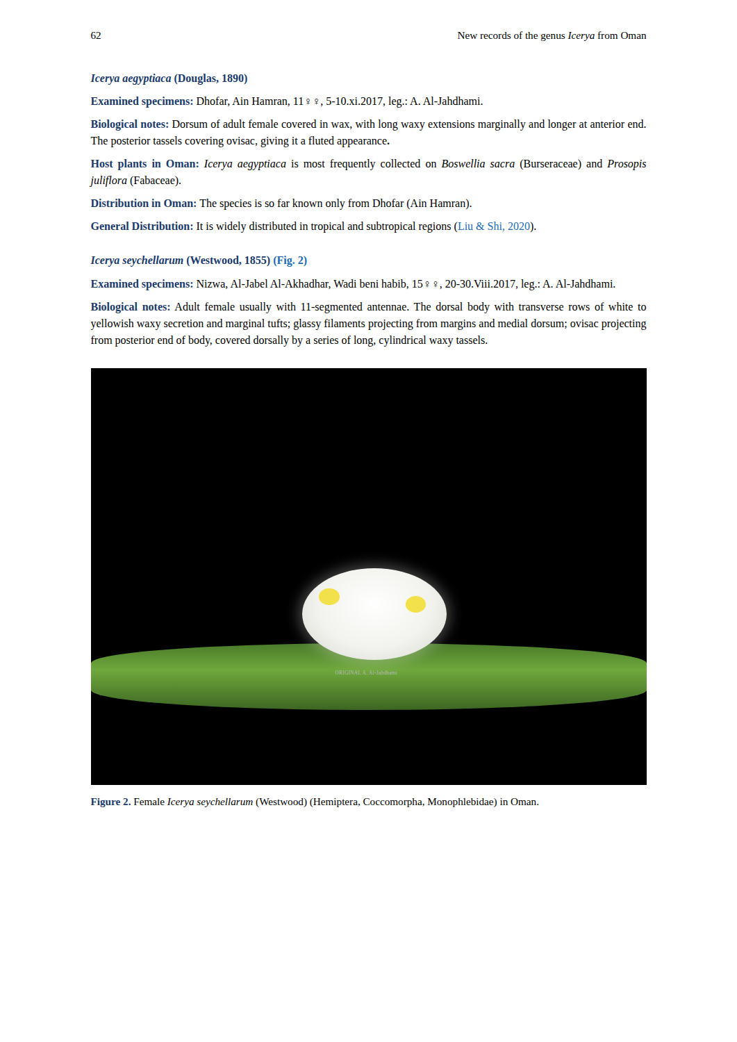62 New records of the genus Icerya from Oman
Icerya aegyptiaca (Douglas, 1890)
Examined specimens: Dhofar, Ain Hamran, 11♀♀, 5-10.xi.2017, leg.: A. Al-Jahdhami.
Biological notes: Dorsum of adult female covered in wax, with long waxy extensions marginally and longer at anterior end. The posterior tassels covering ovisac, giving it a fluted appearance.
Host plants in Oman: Icerya aegyptiaca is most frequently collected on Boswellia sacra (Burseraceae) and Prosopis juliflora (Fabaceae).
Distribution in Oman: The species is so far known only from Dhofar (Ain Hamran).
General Distribution: It is widely distributed in tropical and subtropical regions (Liu & Shi, 2020).
Icerya seychellarum (Westwood, 1855) (Fig. 2)
Examined specimens: Nizwa, Al-Jabel Al-Akhadhar, Wadi beni habib, 15♀♀, 20-30.Viii.2017, leg.: A. Al-Jahdhami.
Biological notes: Adult female usually with 11-segmented antennae. The dorsal body with transverse rows of white to yellowish waxy secretion and marginal tufts; glassy filaments projecting from margins and medial dorsum; ovisac projecting from posterior end of body, covered dorsally by a series of long, cylindrical waxy tassels.
ORIGINAL A. Al-Jahdhami
Figure 2. Female Icerya seychellarum (Westwood) (Hemiptera, Coccomorpha, Monophlebidae) in Oman.